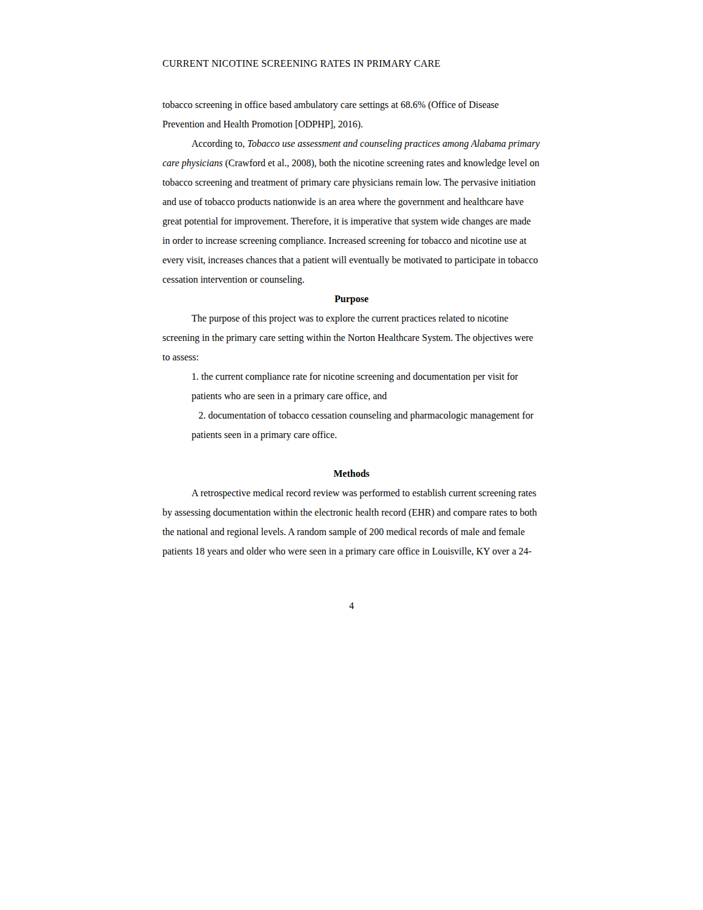CURRENT NICOTINE SCREENING RATES IN PRIMARY CARE
tobacco screening in office based ambulatory care settings at 68.6% (Office of Disease Prevention and Health Promotion [ODPHP], 2016).
According to, Tobacco use assessment and counseling practices among Alabama primary care physicians (Crawford et al., 2008), both the nicotine screening rates and knowledge level on tobacco screening and treatment of primary care physicians remain low. The pervasive initiation and use of tobacco products nationwide is an area where the government and healthcare have great potential for improvement. Therefore, it is imperative that system wide changes are made in order to increase screening compliance. Increased screening for tobacco and nicotine use at every visit, increases chances that a patient will eventually be motivated to participate in tobacco cessation intervention or counseling.
Purpose
The purpose of this project was to explore the current practices related to nicotine screening in the primary care setting within the Norton Healthcare System. The objectives were to assess:
1. the current compliance rate for nicotine screening and documentation per visit for patients who are seen in a primary care office, and
2. documentation of tobacco cessation counseling and pharmacologic management for patients seen in a primary care office.
Methods
A retrospective medical record review was performed to establish current screening rates by assessing documentation within the electronic health record (EHR) and compare rates to both the national and regional levels. A random sample of 200 medical records of male and female patients 18 years and older who were seen in a primary care office in Louisville, KY over a 24-
4